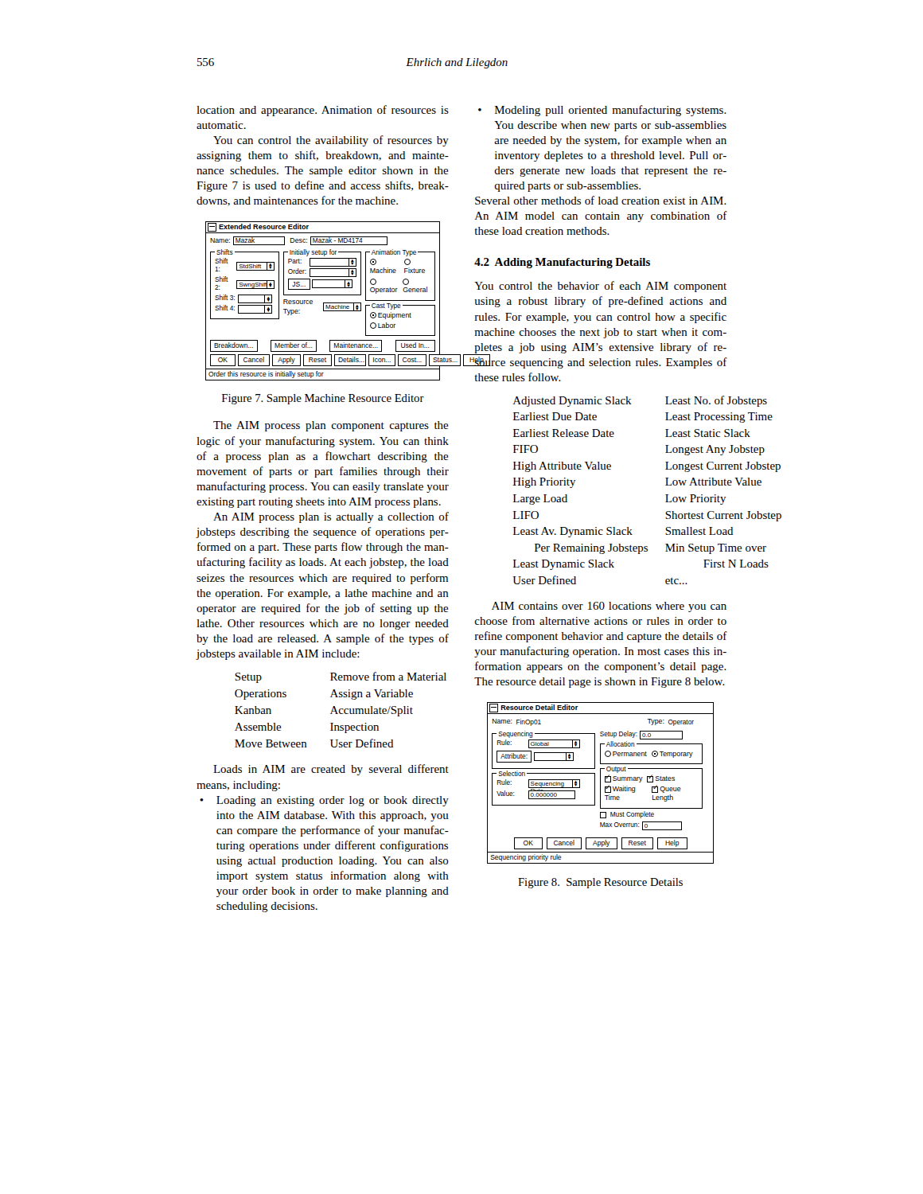556
Ehrlich and Lilegdon
location and appearance. Animation of resources is automatic.
You can control the availability of resources by assigning them to shift, breakdown, and maintenance schedules. The sample editor shown in the Figure 7 is used to define and access shifts, breakdowns, and maintenances for the machine.
Extended Resource Editor
Name: Mazak
Desc: Mazak - MD4174
Shifts
Shift 1: StdShift▲▼
Shift 2: SwngShift▲▼
Shift 3: ▲▼
Shift 4: ▲▼
Initially setup for
Part: ▲▼
Order: ▲▼
JS... ▲▼
Resource Type: Machine▲▼
Animation Type
Machine Fixture
Operator General
Cast Type
Equipment
Labor
Breakdown... Member of... Maintenance... Used In...
OK Cancel Apply Reset Details... Icon... Cost... Status... Help
Order this resource is initially setup for
Figure 7. Sample Machine Resource Editor
The AIM process plan component captures the logic of your manufacturing system. You can think of a process plan as a flowchart describing the movement of parts or part families through their manufacturing process. You can easily translate your existing part routing sheets into AIM process plans.
An AIM process plan is actually a collection of jobsteps describing the sequence of operations performed on a part. These parts flow through the manufacturing facility as loads. At each jobstep, the load seizes the resources which are required to perform the operation. For example, a lathe machine and an operator are required for the job of setting up the lathe. Other resources which are no longer needed by the load are released. A sample of the types of jobsteps available in AIM include:
| Setup | Remove from a Material |
| Operations | Assign a Variable |
| Kanban | Accumulate/Split |
| Assemble | Inspection |
| Move Between | User Defined |
Loads in AIM are created by several different means, including:
Loading an existing order log or book directly into the AIM database. With this approach, you can compare the performance of your manufacturing operations under different configurations using actual production loading. You can also import system status information along with your order book in order to make planning and scheduling decisions.
Modeling pull oriented manufacturing systems. You describe when new parts or sub-assemblies are needed by the system, for example when an inventory depletes to a threshold level. Pull orders generate new loads that represent the required parts or sub-assemblies.
Several other methods of load creation exist in AIM. An AIM model can contain any combination of these load creation methods.
4.2 Adding Manufacturing Details
You control the behavior of each AIM component using a robust library of pre-defined actions and rules. For example, you can control how a specific machine chooses the next job to start when it completes a job using AIM’s extensive library of resource sequencing and selection rules. Examples of these rules follow.
| Adjusted Dynamic Slack | Least No. of Jobsteps |
| Earliest Due Date | Least Processing Time |
| Earliest Release Date | Least Static Slack |
| FIFO | Longest Any Jobstep |
| High Attribute Value | Longest Current Jobstep |
| High Priority | Low Attribute Value |
| Large Load | Low Priority |
| LIFO | Shortest Current Jobstep |
| Least Av. Dynamic Slack | Smallest Load |
| Per Remaining Jobsteps | Min Setup Time over |
| Least Dynamic Slack | First N Loads |
| User Defined | etc... |
AIM contains over 160 locations where you can choose from alternative actions or rules in order to refine component behavior and capture the details of your manufacturing operation. In most cases this information appears on the component’s detail page. The resource detail page is shown in Figure 8 below.
Resource Detail Editor
Name: FinOp01 Type: Operator
Sequencing
Rule: Global▲▼
Attribute: ▲▼
Selection
Rule: Sequencing Rule▲▼
Value: 0.000000
Setup Delay: 0.0
Allocation
Permanent Temporary
Output
Summary States
Waiting Time Queue Length
Must Complete
Max Overrun: 0
OK Cancel Apply Reset Help
Sequencing priority rule
Figure 8. Sample Resource Details